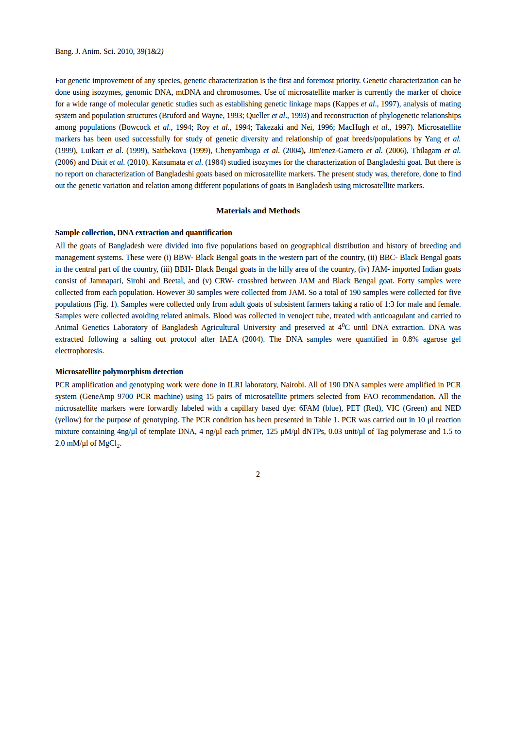Bang. J. Anim. Sci. 2010, 39(1&2)
For genetic improvement of any species, genetic characterization is the first and foremost priority. Genetic characterization can be done using isozymes, genomic DNA, mtDNA and chromosomes. Use of microsatellite marker is currently the marker of choice for a wide range of molecular genetic studies such as establishing genetic linkage maps (Kappes et al., 1997), analysis of mating system and population structures (Bruford and Wayne, 1993; Queller et al., 1993) and reconstruction of phylogenetic relationships among populations (Bowcock et al., 1994; Roy et al., 1994; Takezaki and Nei, 1996; MacHugh et al., 1997). Microsatellite markers has been used successfully for study of genetic diversity and relationship of goat breeds/populations by Yang et al. (1999), Luikart et al. (1999), Saitbekova (1999), Chenyambuga et al. (2004), Jim'enez-Gamero et al. (2006), Thilagam et al. (2006) and Dixit et al. (2010). Katsumata et al. (1984) studied isozymes for the characterization of Bangladeshi goat. But there is no report on characterization of Bangladeshi goats based on microsatellite markers. The present study was, therefore, done to find out the genetic variation and relation among different populations of goats in Bangladesh using microsatellite markers.
Materials and Methods
Sample collection, DNA extraction and quantification
All the goats of Bangladesh were divided into five populations based on geographical distribution and history of breeding and management systems. These were (i) BBW- Black Bengal goats in the western part of the country, (ii) BBC- Black Bengal goats in the central part of the country, (iii) BBH- Black Bengal goats in the hilly area of the country, (iv) JAM- imported Indian goats consist of Jamnapari, Sirohi and Beetal, and (v) CRW- crossbred between JAM and Black Bengal goat. Forty samples were collected from each population. However 30 samples were collected from JAM. So a total of 190 samples were collected for five populations (Fig. 1). Samples were collected only from adult goats of subsistent farmers taking a ratio of 1:3 for male and female. Samples were collected avoiding related animals. Blood was collected in venoject tube, treated with anticoagulant and carried to Animal Genetics Laboratory of Bangladesh Agricultural University and preserved at 40C until DNA extraction. DNA was extracted following a salting out protocol after IAEA (2004). The DNA samples were quantified in 0.8% agarose gel electrophoresis.
Microsatellite polymorphism detection
PCR amplification and genotyping work were done in ILRI laboratory, Nairobi. All of 190 DNA samples were amplified in PCR system (GeneAmp 9700 PCR machine) using 15 pairs of microsatellite primers selected from FAO recommendation. All the microsatellite markers were forwardly labeled with a capillary based dye: 6FAM (blue), PET (Red), VIC (Green) and NED (yellow) for the purpose of genotyping. The PCR condition has been presented in Table 1. PCR was carried out in 10 μl reaction mixture containing 4ng/μl of template DNA, 4 ng/μl each primer, 125 μM/μl dNTPs, 0.03 unit/μl of Tag polymerase and 1.5 to 2.0 mM/μl of MgCl2.
2